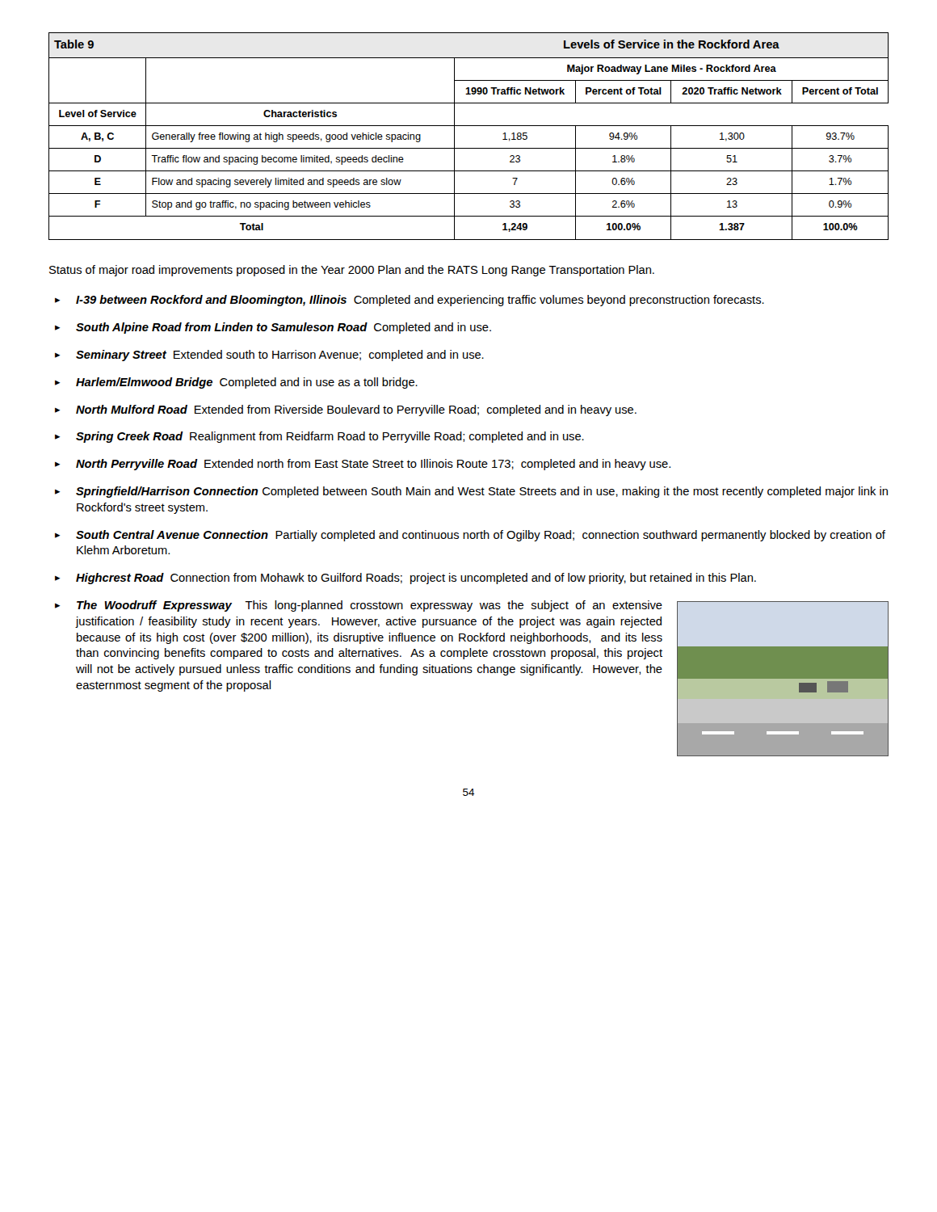| Table 9 | Levels of Service in the Rockford Area |
| | | Major Roadway Lane Miles - Rockford Area |
| 1990 Traffic Network | Percent of Total | 2020 Traffic Network | Percent of Total |
| Level of Service | Characteristics | |
| A, B, C | Generally free flowing at high speeds, good vehicle spacing | 1,185 | 94.9% | 1,300 | 93.7% |
| D | Traffic flow and spacing become limited, speeds decline | 23 | 1.8% | 51 | 3.7% |
| E | Flow and spacing severely limited and speeds are slow | 7 | 0.6% | 23 | 1.7% |
| F | Stop and go traffic, no spacing between vehicles | 33 | 2.6% | 13 | 0.9% |
| Total | 1,249 | 100.0% | 1.387 | 100.0% |
Status of major road improvements proposed in the Year 2000 Plan and the RATS Long Range Transportation Plan.
I-39 between Rockford and Bloomington, Illinois Completed and experiencing traffic volumes beyond preconstruction forecasts.
South Alpine Road from Linden to Samuleson Road Completed and in use.
Seminary Street Extended south to Harrison Avenue; completed and in use.
Harlem/Elmwood Bridge Completed and in use as a toll bridge.
North Mulford Road Extended from Riverside Boulevard to Perryville Road; completed and in heavy use.
Spring Creek Road Realignment from Reidfarm Road to Perryville Road; completed and in use.
North Perryville Road Extended north from East State Street to Illinois Route 173; completed and in heavy use.
Springfield/Harrison Connection Completed between South Main and West State Streets and in use, making it the most recently completed major link in Rockford's street system.
South Central Avenue Connection Partially completed and continuous north of Ogilby Road; connection southward permanently blocked by creation of Klehm Arboretum.
Highcrest Road Connection from Mohawk to Guilford Roads; project is uncompleted and of low priority, but retained in this Plan.
The Woodruff Expressway This long-planned crosstown expressway was the subject of an extensive justification / feasibility study in recent years. However, active pursuance of the project was again rejected because of its high cost (over $200 million), its disruptive influence on Rockford neighborhoods, and its less than convincing benefits compared to costs and alternatives. As a complete crosstown proposal, this project will not be actively pursued unless traffic conditions and funding situations change significantly. However, the easternmost segment of the proposal
54